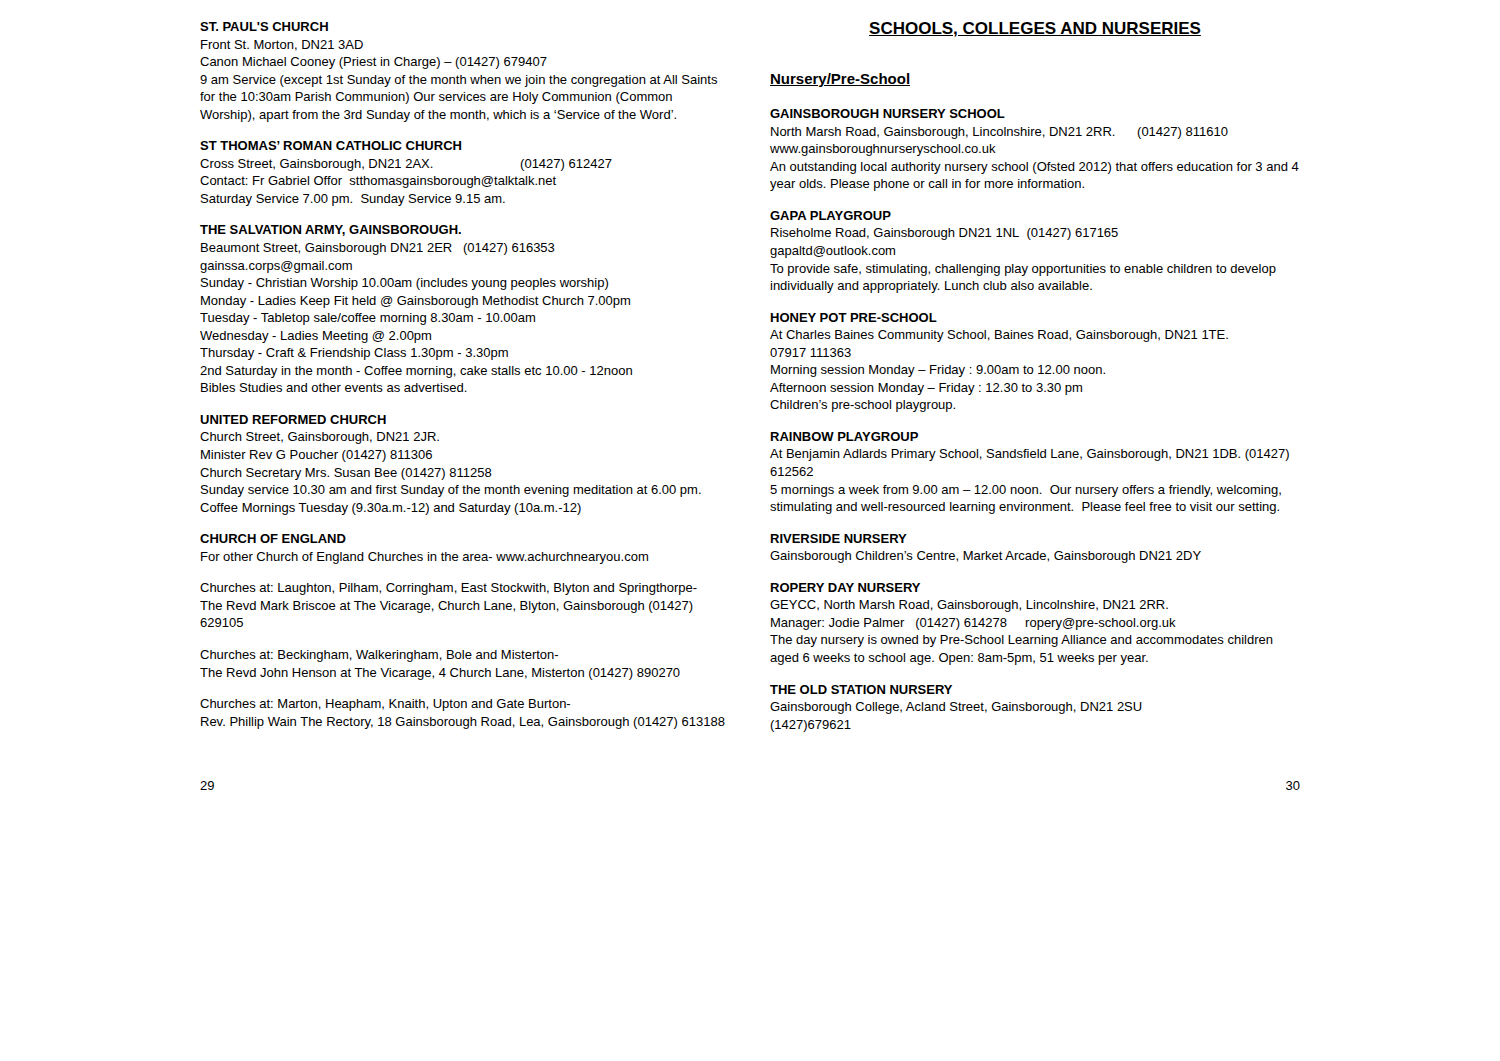St. Paul's Church
Front St. Morton, DN21 3AD
Canon Michael Cooney (Priest in Charge) – (01427) 679407
9 am Service (except 1st Sunday of the month when we join the congregation at All Saints for the 10:30am Parish Communion) Our services are Holy Communion (Common Worship), apart from the 3rd Sunday of the month, which is a ‘Service of the Word’.
St Thomas’ Roman Catholic Church
Cross Street, Gainsborough, DN21 2AX. (01427) 612427
Contact: Fr Gabriel Offor stthomasgainsborough@talktalk.net
Saturday Service 7.00 pm. Sunday Service 9.15 am.
The Salvation Army, Gainsborough.
Beaumont Street, Gainsborough DN21 2ER (01427) 616353
gainssa.corps@gmail.com
Sunday - Christian Worship 10.00am (includes young peoples worship)
Monday - Ladies Keep Fit held @ Gainsborough Methodist Church 7.00pm
Tuesday - Tabletop sale/coffee morning 8.30am - 10.00am
Wednesday - Ladies Meeting @ 2.00pm
Thursday - Craft & Friendship Class 1.30pm - 3.30pm
2nd Saturday in the month - Coffee morning, cake stalls etc 10.00 - 12noon
Bibles Studies and other events as advertised.
United Reformed Church
Church Street, Gainsborough, DN21 2JR.
Minister Rev G Poucher (01427) 811306
Church Secretary Mrs. Susan Bee (01427) 811258
Sunday service 10.30 am and first Sunday of the month evening meditation at 6.00 pm. Coffee Mornings Tuesday (9.30a.m.-12) and Saturday (10a.m.-12)
Church of England
For other Church of England Churches in the area- www.achurchnearyou.com
Churches at: Laughton, Pilham, Corringham, East Stockwith, Blyton and Springthorpe-
The Revd Mark Briscoe at The Vicarage, Church Lane, Blyton, Gainsborough (01427) 629105
Churches at: Beckingham, Walkeringham, Bole and Misterton-
The Revd John Henson at The Vicarage, 4 Church Lane, Misterton (01427) 890270
Churches at: Marton, Heapham, Knaith, Upton and Gate Burton-
Rev. Phillip Wain The Rectory, 18 Gainsborough Road, Lea, Gainsborough (01427) 613188
SCHOOLS, COLLEGES AND NURSERIES
Nursery/Pre-School
Gainsborough Nursery School
North Marsh Road, Gainsborough, Lincolnshire, DN21 2RR. (01427) 811610
www.gainsboroughnurseryschool.co.uk
An outstanding local authority nursery school (Ofsted 2012) that offers education for 3 and 4 year olds. Please phone or call in for more information.
GAPA Playgroup
Riseholme Road, Gainsborough DN21 1NL (01427) 617165
gapaltd@outlook.com
To provide safe, stimulating, challenging play opportunities to enable children to develop individually and appropriately. Lunch club also available.
Honey Pot Pre-School
At Charles Baines Community School, Baines Road, Gainsborough, DN21 1TE.
07917 111363
Morning session Monday – Friday : 9.00am to 12.00 noon.
Afternoon session Monday – Friday : 12.30 to 3.30 pm
Children’s pre-school playgroup.
Rainbow Playgroup
At Benjamin Adlards Primary School, Sandsfield Lane, Gainsborough, DN21 1DB. (01427) 612562
5 mornings a week from 9.00 am – 12.00 noon. Our nursery offers a friendly, welcoming, stimulating and well-resourced learning environment. Please feel free to visit our setting.
Riverside Nursery
Gainsborough Children’s Centre, Market Arcade, Gainsborough DN21 2DY
Ropery Day Nursery
GEYCC, North Marsh Road, Gainsborough, Lincolnshire, DN21 2RR.
Manager: Jodie Palmer (01427) 614278 ropery@pre-school.org.uk
The day nursery is owned by Pre-School Learning Alliance and accommodates children aged 6 weeks to school age. Open: 8am-5pm, 51 weeks per year.
The Old Station Nursery
Gainsborough College, Acland Street, Gainsborough, DN21 2SU
(1427)679621
29 30